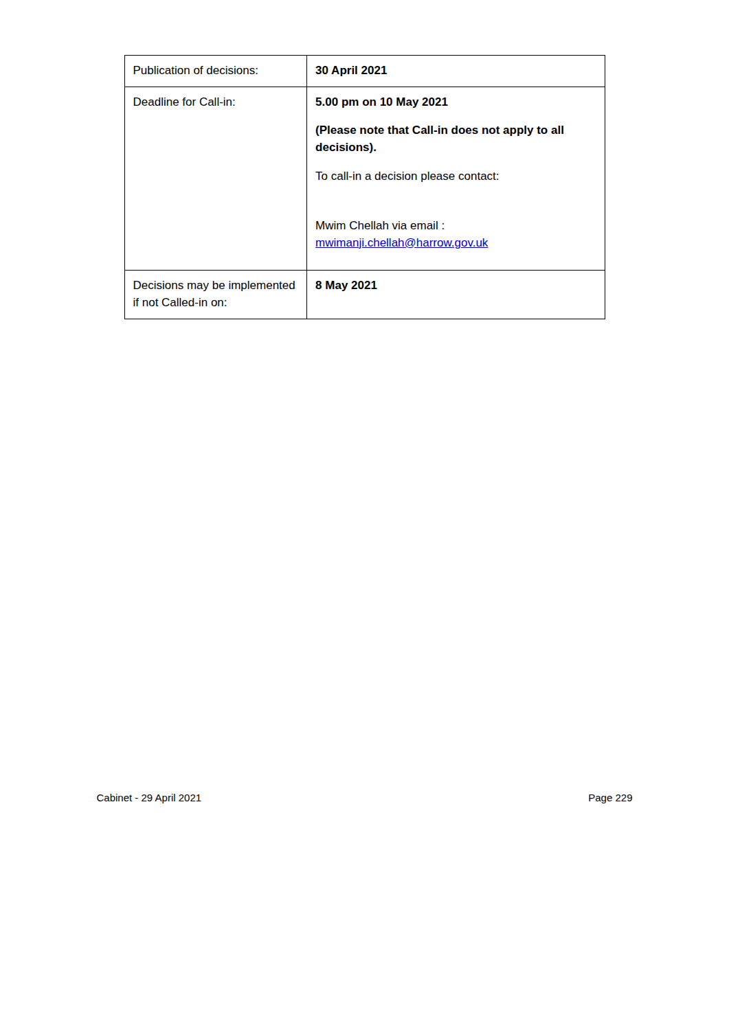| Publication of decisions: | 30 April 2021 |
| Deadline for Call-in: | 5.00 pm on 10 May 2021 (Please note that Call-in does not apply to all decisions). To call-in a decision please contact: Mwim Chellah via email : mwimanji.chellah@harrow.gov.uk |
| Decisions may be implemented if not Called-in on: | 8 May 2021 |
Cabinet - 29 April 2021
Page 229